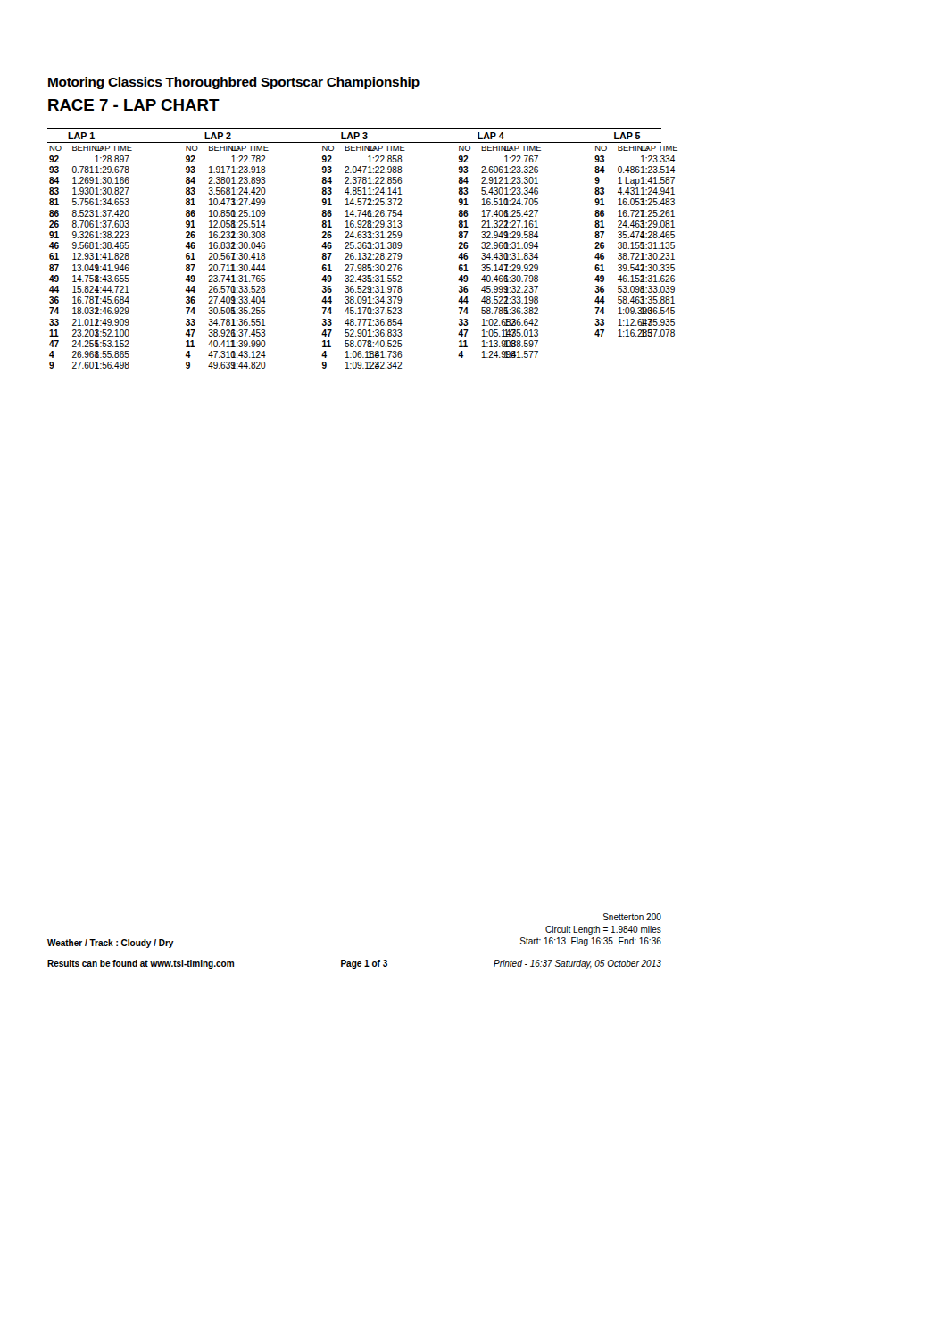Motoring Classics Thoroughbred Sportscar Championship
RACE 7 - LAP CHART
| LAP 1 | | LAP 2 | | LAP 3 | | LAP 4 | | LAP 5 |
| --- | --- | --- | --- | --- | --- | --- | --- | --- |
| / NO / BEHIND / LAP TIME / / --- / --- / --- / / 92 / / 1:28.897 / / 93 / 0.781 / 1:29.678 / / 84 / 1.269 / 1:30.166 / / 83 / 1.930 / 1:30.827 / / 81 / 5.756 / 1:34.653 / / 86 / 8.523 / 1:37.420 / / 26 / 8.706 / 1:37.603 / / 91 / 9.326 / 1:38.223 / / 46 / 9.568 / 1:38.465 / / 61 / 12.931 / 1:41.828 / / 87 / 13.049 / 1:41.946 / / 49 / 14.758 / 1:43.655 / / 44 / 15.824 / 1:44.721 / / 36 / 16.787 / 1:45.684 / / 74 / 18.032 / 1:46.929 / / 33 / 21.012 / 1:49.909 / / 11 / 23.203 / 1:52.100 / / 47 / 24.255 / 1:53.152 / / 4 / 26.968 / 1:55.865 / / 9 / 27.601 / 1:56.498 / | | / NO / BEHIND / LAP TIME / / --- / --- / --- / / 92 / / 1:22.782 / / 93 / 1.917 / 1:23.918 / / 84 / 2.380 / 1:23.893 / / 83 / 3.568 / 1:24.420 / / 81 / 10.473 / 1:27.499 / / 86 / 10.850 / 1:25.109 / / 91 / 12.058 / 1:25.514 / / 26 / 16.232 / 1:30.308 / / 46 / 16.832 / 1:30.046 / / 61 / 20.567 / 1:30.418 / / 87 / 20.711 / 1:30.444 / / 49 / 23.741 / 1:31.765 / / 44 / 26.570 / 1:33.528 / / 36 / 27.409 / 1:33.404 / / 74 / 30.505 / 1:35.255 / / 33 / 34.781 / 1:36.551 / / 47 / 38.926 / 1:37.453 / / 11 / 40.411 / 1:39.990 / / 4 / 47.310 / 1:43.124 / / 9 / 49.639 / 1:44.820 / | | / NO / BEHIND / LAP TIME / / --- / --- / --- / / 92 / / 1:22.858 / / 93 / 2.047 / 1:22.988 / / 84 / 2.378 / 1:22.856 / / 83 / 4.851 / 1:24.141 / / 91 / 14.572 / 1:25.372 / / 86 / 14.746 / 1:26.754 / / 81 / 16.928 / 1:29.313 / / 26 / 24.633 / 1:31.259 / / 46 / 25.363 / 1:31.389 / / 87 / 26.132 / 1:28.279 / / 61 / 27.985 / 1:30.276 / / 49 / 32.435 / 1:31.552 / / 36 / 36.529 / 1:31.978 / / 44 / 38.091 / 1:34.379 / / 74 / 45.170 / 1:37.523 / / 33 / 48.777 / 1:36.854 / / 47 / 52.901 / 1:36.833 / / 11 / 58.078 / 1:40.525 / / 4 / 1:06.188 / 1:41.736 / / 9 / 1:09.123 / 1:42.342 / | | / NO / BEHIND / LAP TIME / / --- / --- / --- / / 92 / / 1:22.767 / / 93 / 2.606 / 1:23.326 / / 84 / 2.912 / 1:23.301 / / 83 / 5.430 / 1:23.346 / / 91 / 16.510 / 1:24.705 / / 86 / 17.406 / 1:25.427 / / 81 / 21.322 / 1:27.161 / / 87 / 32.949 / 1:29.584 / / 26 / 32.960 / 1:31.094 / / 46 / 34.430 / 1:31.834 / / 61 / 35.147 / 1:29.929 / / 49 / 40.466 / 1:30.798 / / 36 / 45.999 / 1:32.237 / / 44 / 48.522 / 1:33.198 / / 74 / 58.785 / 1:36.382 / / 33 / 1:02.652 / 1:36.642 / / 47 / 1:05.147 / 1:35.013 / / 11 / 1:13.908 / 1:38.597 / / 4 / 1:24.998 / 1:41.577 / | | / NO / BEHIND / LAP TIME / / --- / --- / --- / / 93 / / 1:23.334 / / 84 / 0.486 / 1:23.514 / / 9 / 1 Lap / 1:41.587 / / 83 / 4.431 / 1:24.941 / / 91 / 16.053 / 1:25.483 / / 86 / 16.727 / 1:25.261 / / 81 / 24.463 / 1:29.081 / / 87 / 35.474 / 1:28.465 / / 26 / 38.155 / 1:31.135 / / 46 / 38.721 / 1:30.231 / / 61 / 39.542 / 1:30.335 / / 49 / 46.152 / 1:31.626 / / 36 / 53.098 / 1:33.039 / / 44 / 58.463 / 1:35.881 / / 74 / 1:09.390 / 1:36.545 / / 33 / 1:12.647 / 1:35.935 / / 47 / 1:16.285 / 1:37.078 / |
Weather / Track : Cloudy / Dry
Snetterton 200
Circuit Length = 1.9840 miles
Start: 16:13 Flag 16:35 End: 16:36
Results can be found at www.tsl-timing.com
Page 1 of 3
Printed - 16:37 Saturday, 05 October 2013